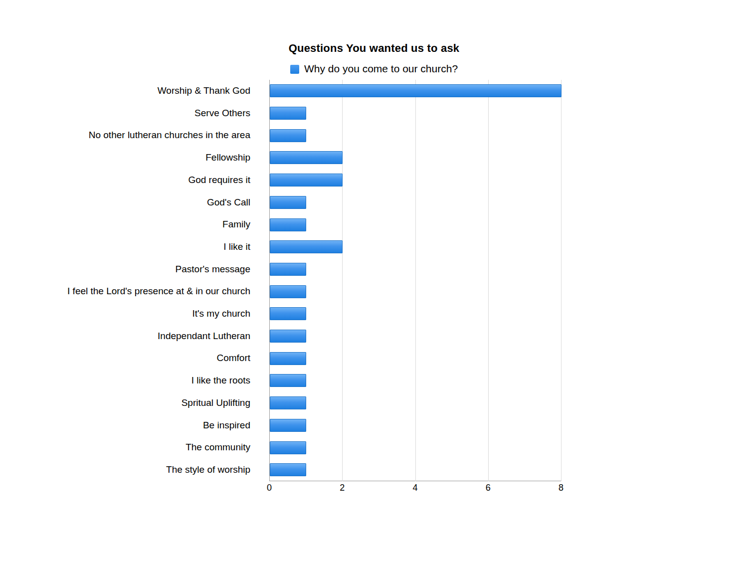Questions You wanted us to ask
Why do you come to our church?
Worship & Thank God
Serve Others
No other lutheran churches in the area
Fellowship
God requires it
God's Call
Family
I like it
Pastor's message
I feel the Lord's presence at & in our church
It's my church
Independant Lutheran
Comfort
I like the roots
Spritual Uplifting
Be inspired
The community
The style of worship
0 2 4 6 8